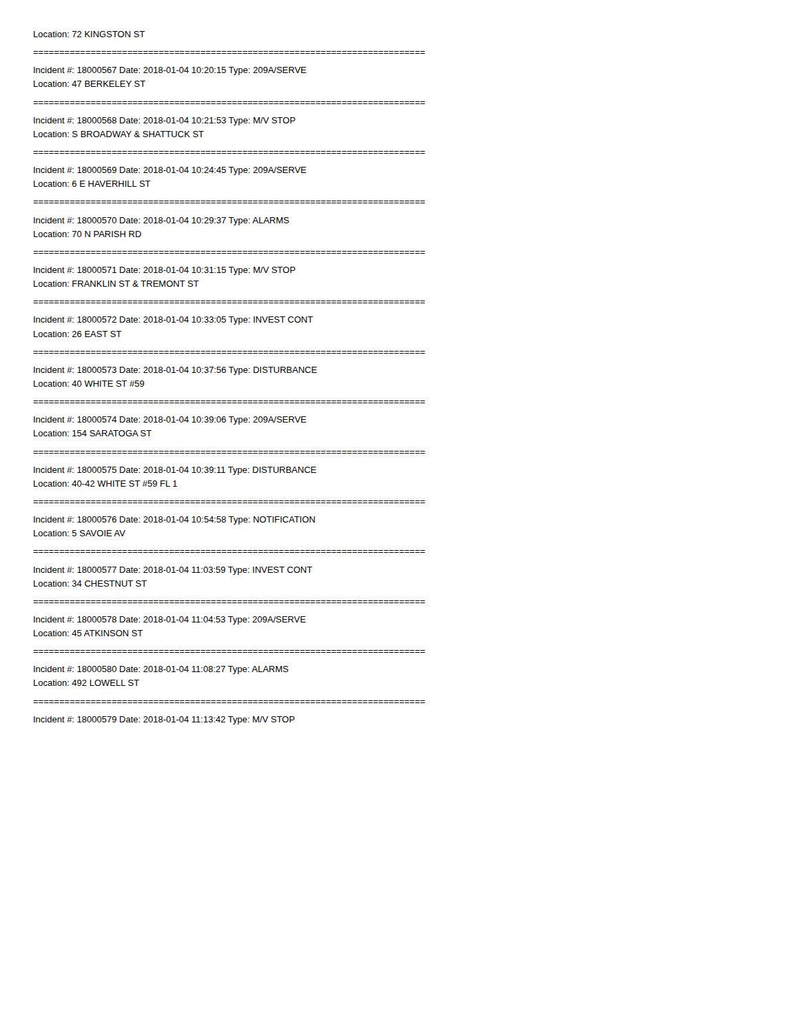Location: 72 KINGSTON ST
===========================================================================
Incident #: 18000567 Date: 2018-01-04 10:20:15 Type: 209A/SERVE
Location: 47 BERKELEY ST
===========================================================================
Incident #: 18000568 Date: 2018-01-04 10:21:53 Type: M/V STOP
Location: S BROADWAY & SHATTUCK ST
===========================================================================
Incident #: 18000569 Date: 2018-01-04 10:24:45 Type: 209A/SERVE
Location: 6 E HAVERHILL ST
===========================================================================
Incident #: 18000570 Date: 2018-01-04 10:29:37 Type: ALARMS
Location: 70 N PARISH RD
===========================================================================
Incident #: 18000571 Date: 2018-01-04 10:31:15 Type: M/V STOP
Location: FRANKLIN ST & TREMONT ST
===========================================================================
Incident #: 18000572 Date: 2018-01-04 10:33:05 Type: INVEST CONT
Location: 26 EAST ST
===========================================================================
Incident #: 18000573 Date: 2018-01-04 10:37:56 Type: DISTURBANCE
Location: 40 WHITE ST #59
===========================================================================
Incident #: 18000574 Date: 2018-01-04 10:39:06 Type: 209A/SERVE
Location: 154 SARATOGA ST
===========================================================================
Incident #: 18000575 Date: 2018-01-04 10:39:11 Type: DISTURBANCE
Location: 40-42 WHITE ST #59 FL 1
===========================================================================
Incident #: 18000576 Date: 2018-01-04 10:54:58 Type: NOTIFICATION
Location: 5 SAVOIE AV
===========================================================================
Incident #: 18000577 Date: 2018-01-04 11:03:59 Type: INVEST CONT
Location: 34 CHESTNUT ST
===========================================================================
Incident #: 18000578 Date: 2018-01-04 11:04:53 Type: 209A/SERVE
Location: 45 ATKINSON ST
===========================================================================
Incident #: 18000580 Date: 2018-01-04 11:08:27 Type: ALARMS
Location: 492 LOWELL ST
===========================================================================
Incident #: 18000579 Date: 2018-01-04 11:13:42 Type: M/V STOP